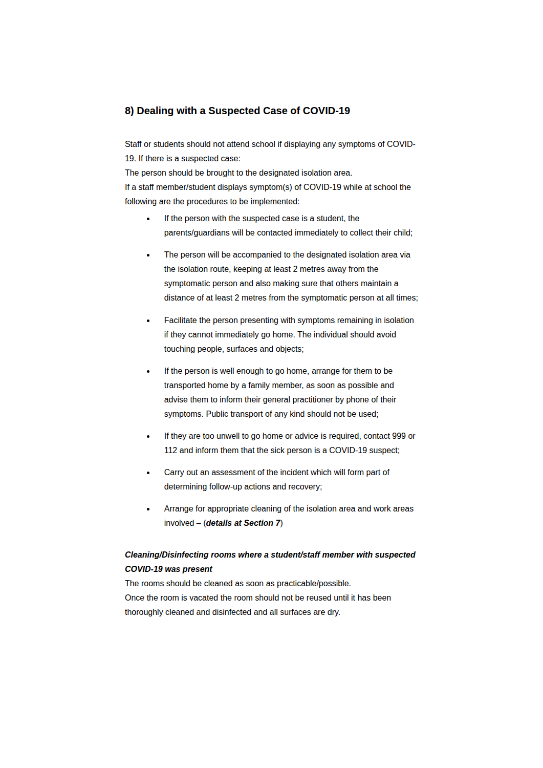8) Dealing with a Suspected Case of COVID-19
Staff or students should not attend school if displaying any symptoms of COVID-19. If there is a suspected case:
The person should be brought to the designated isolation area.
If a staff member/student displays symptom(s) of COVID-19 while at school the following are the procedures to be implemented:
If the person with the suspected case is a student, the parents/guardians will be contacted immediately to collect their child;
The person will be accompanied to the designated isolation area via the isolation route, keeping at least 2 metres away from the symptomatic person and also making sure that others maintain a distance of at least 2 metres from the symptomatic person at all times;
Facilitate the person presenting with symptoms remaining in isolation if they cannot immediately go home. The individual should avoid touching people, surfaces and objects;
If the person is well enough to go home, arrange for them to be transported home by a family member, as soon as possible and advise them to inform their general practitioner by phone of their symptoms. Public transport of any kind should not be used;
If they are too unwell to go home or advice is required, contact 999 or 112 and inform them that the sick person is a COVID-19 suspect;
Carry out an assessment of the incident which will form part of determining follow-up actions and recovery;
Arrange for appropriate cleaning of the isolation area and work areas involved – (details at Section 7)
Cleaning/Disinfecting rooms where a student/staff member with suspected COVID-19 was present
The rooms should be cleaned as soon as practicable/possible.
Once the room is vacated the room should not be reused until it has been thoroughly cleaned and disinfected and all surfaces are dry.